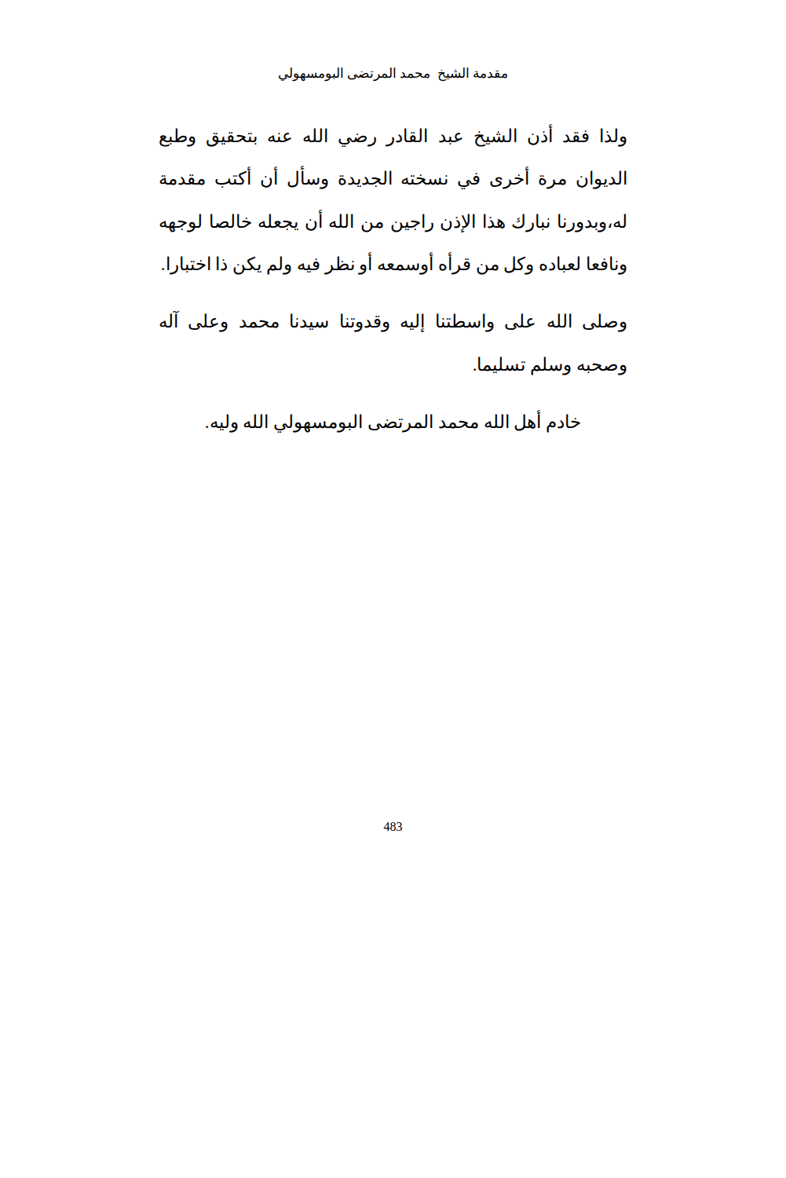مقدمة الشيخ محمد المرتضى البومسهولي
ولذا فقد أذن الشيخ عبد القادر رضي الله عنه بتحقيق وطبع الديوان مرة أخرى في نسخته الجديدة وسأل أن أكتب مقدمة له،وبدورنا نبارك هذا الإذن راجين من الله أن يجعله خالصا لوجهه ونافعا لعباده وكل من قرأه أوسمعه أو نظر فيه ولم يكن ذا اختبارا.
وصلى الله على واسطتنا إليه وقدوتنا سيدنا محمد وعلى آله وصحبه وسلم تسليما.
خادم أهل الله محمد المرتضى البومسهولي الله وليه.
483